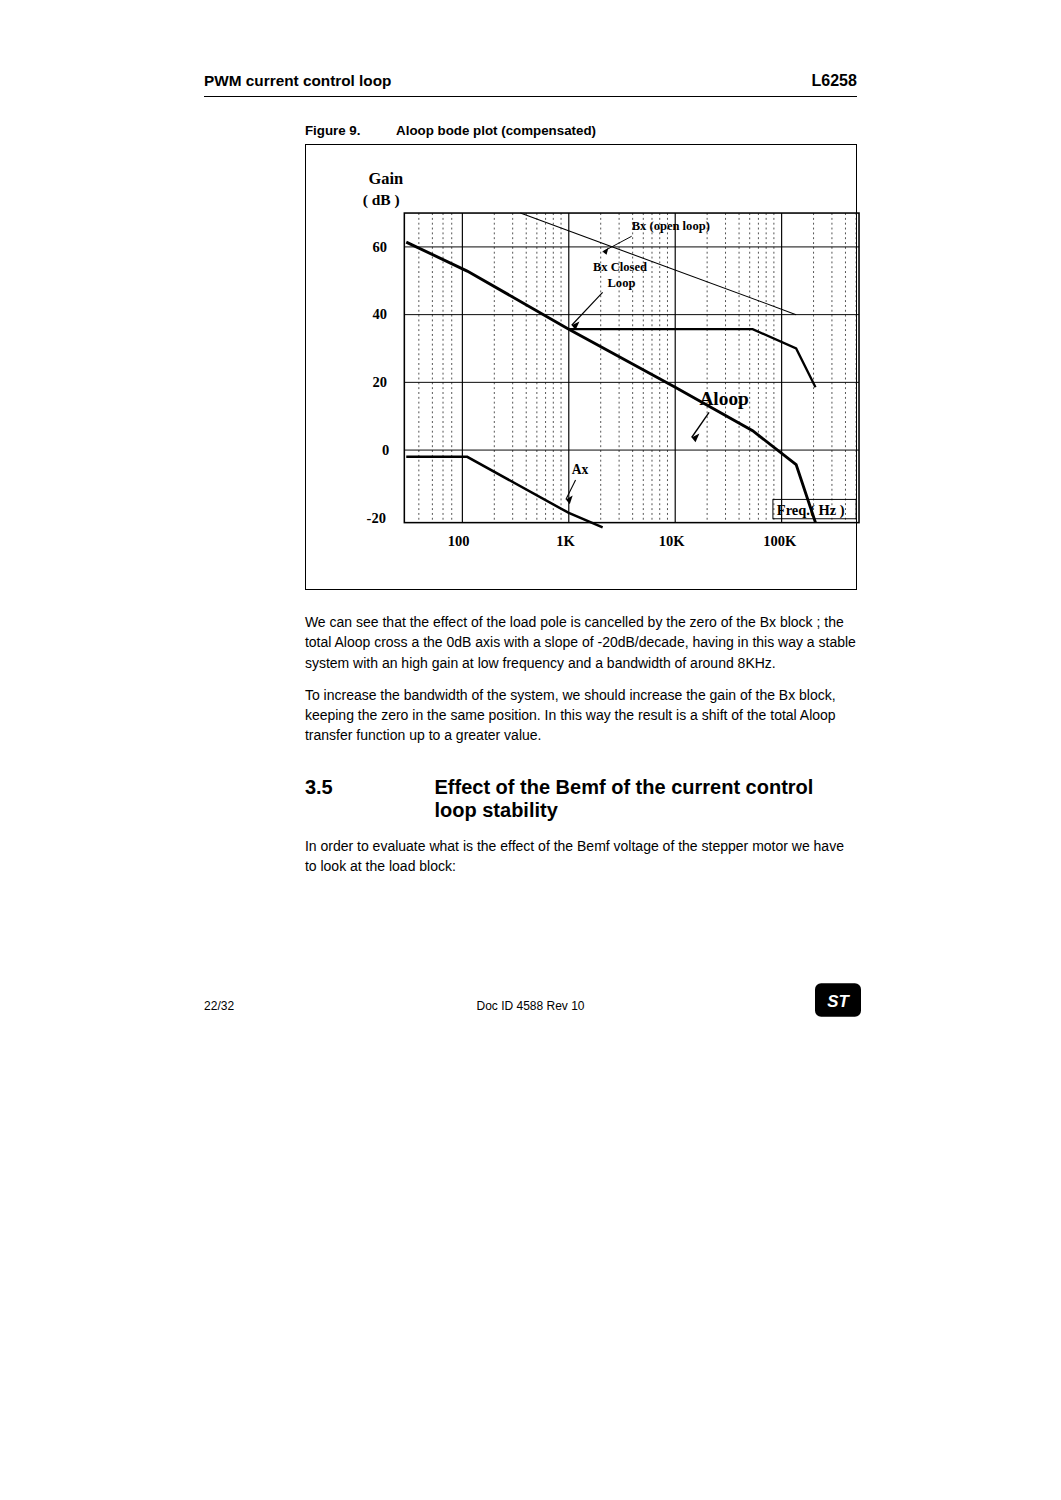PWM current control loop
L6258
Figure 9. Aloop bode plot (compensated)
Gain ( dB ) 60 40 20 0 -20 Bx (open loop) Bx Closed Loop Aloop Ax Freq.( Hz ) 100 1K 10K 100K
We can see that the effect of the load pole is cancelled by the zero of the Bx block ; the total Aloop cross a the 0dB axis with a slope of -20dB/decade, having in this way a stable system with an high gain at low frequency and a bandwidth of around 8KHz.
To increase the bandwidth of the system, we should increase the gain of the Bx block, keeping the zero in the same position. In this way the result is a shift of the total Aloop transfer function up to a greater value.
3.5 Effect of the Bemf of the current control loop stability
In order to evaluate what is the effect of the Bemf voltage of the stepper motor we have to look at the load block:
22/32
Doc ID 4588 Rev 10
ST